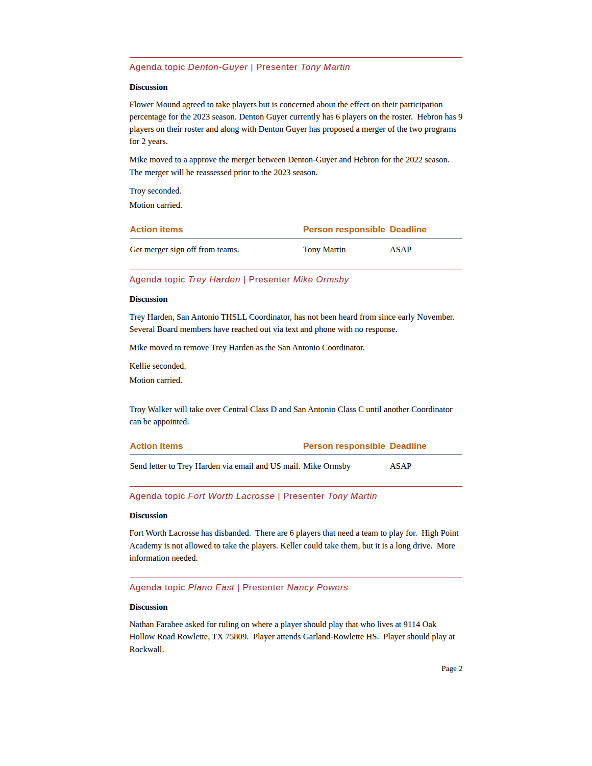Agenda topic Denton-Guyer | Presenter Tony Martin
Discussion
Flower Mound agreed to take players but is concerned about the effect on their participation percentage for the 2023 season. Denton Guyer currently has 6 players on the roster. Hebron has 9 players on their roster and along with Denton Guyer has proposed a merger of the two programs for 2 years.
Mike moved to a approve the merger between Denton-Guyer and Hebron for the 2022 season. The merger will be reassessed prior to the 2023 season.
Troy seconded.
Motion carried.
| Action items | Person responsible | Deadline |
| --- | --- | --- |
| Get merger sign off from teams. | Tony Martin | ASAP |
Agenda topic Trey Harden | Presenter Mike Ormsby
Discussion
Trey Harden, San Antonio THSLL Coordinator, has not been heard from since early November. Several Board members have reached out via text and phone with no response.
Mike moved to remove Trey Harden as the San Antonio Coordinator.
Kellie seconded.
Motion carried.
Troy Walker will take over Central Class D and San Antonio Class C until another Coordinator can be appointed.
| Action items | Person responsible | Deadline |
| --- | --- | --- |
| Send letter to Trey Harden via email and US mail. | Mike Ormsby | ASAP |
Agenda topic Fort Worth Lacrosse | Presenter Tony Martin
Discussion
Fort Worth Lacrosse has disbanded. There are 6 players that need a team to play for. High Point Academy is not allowed to take the players. Keller could take them, but it is a long drive. More information needed.
Agenda topic Plano East | Presenter Nancy Powers
Discussion
Nathan Farabee asked for ruling on where a player should play that who lives at 9114 Oak Hollow Road Rowlette, TX 75809. Player attends Garland-Rowlette HS. Player should play at Rockwall.
Page 2